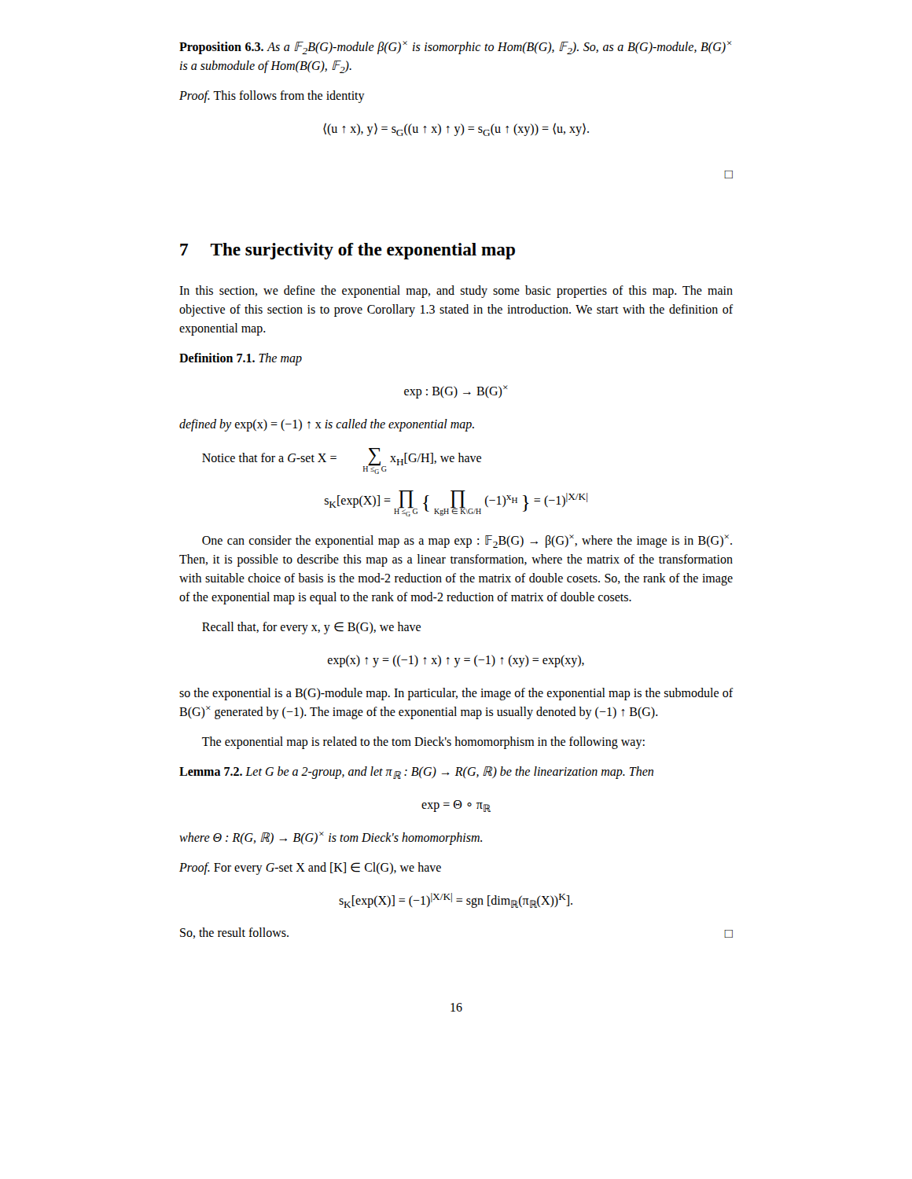Proposition 6.3. As a 𝔽2B(G)-module β(G)× is isomorphic to Hom(B(G), 𝔽2). So, as a B(G)-module, B(G)× is a submodule of Hom(B(G), 𝔽2).
Proof. This follows from the identity
⟨(u ↑ x), y⟩ = sG((u ↑ x) ↑ y) = sG(u ↑ (xy)) = ⟨u, xy⟩.
□
7 The surjectivity of the exponential map
In this section, we define the exponential map, and study some basic properties of this map. The main objective of this section is to prove Corollary 1.3 stated in the introduction. We start with the definition of exponential map.
Definition 7.1. The map
exp : B(G) → B(G)×
defined by exp(x) = (−1) ↑ x is called the exponential map.
Notice that for a G-set X = ∑H ≤G G xH[G/H], we have
sK[exp(X)] = ∏H ≤G G { ∏KgH ∈ K\G/H (−1)xH } = (−1)|X/K|
One can consider the exponential map as a map exp : 𝔽2B(G) → β(G)×, where the image is in B(G)×. Then, it is possible to describe this map as a linear transformation, where the matrix of the transformation with suitable choice of basis is the mod-2 reduction of the matrix of double cosets. So, the rank of the image of the exponential map is equal to the rank of mod-2 reduction of matrix of double cosets.
Recall that, for every x, y ∈ B(G), we have
exp(x) ↑ y = ((−1) ↑ x) ↑ y = (−1) ↑ (xy) = exp(xy),
so the exponential is a B(G)-module map. In particular, the image of the exponential map is the submodule of B(G)× generated by (−1). The image of the exponential map is usually denoted by (−1) ↑ B(G).
The exponential map is related to the tom Dieck's homomorphism in the following way:
Lemma 7.2. Let G be a 2-group, and let πℝ : B(G) → R(G, ℝ) be the linearization map. Then
exp = Θ ∘ πℝ
where Θ : R(G, ℝ) → B(G)× is tom Dieck's homomorphism.
Proof. For every G-set X and [K] ∈ Cl(G), we have
sK[exp(X)] = (−1)|X/K| = sgn [dimℝ(πℝ(X))K].
So, the result follows. □
16